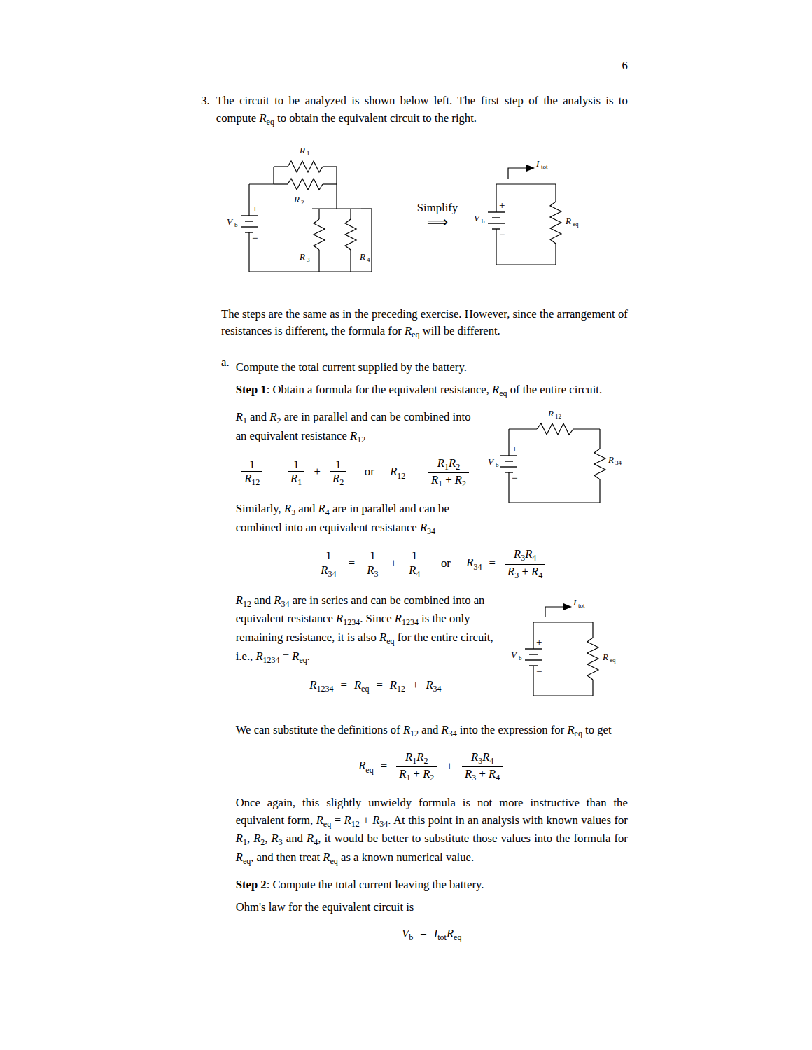6
3.
The circuit to be analyzed is shown below left. The first step of the analysis is to compute Req to obtain the equivalent circuit to the right.
R1 R2 R3 R4 + − Vb
Simplify
⟹
Itot + − Vb Req
The steps are the same as in the preceding exercise. However, since the arrangement of resistances is different, the formula for Req will be different.
a.
Compute the total current supplied by the battery.
Step 1: Obtain a formula for the equivalent resistance, Req of the entire circuit.
R12 R34 + − Vb
R1 and R2 are in parallel and can be combined into an equivalent resistance R12
1 R12 = 1 R1 + 1 R2 or R12 = R1R2 R1 + R2
Similarly, R3 and R4 are in parallel and can be combined into an equivalent resistance R34
1 R34 = 1 R3 + 1 R4 or R34 = R3R4 R3 + R4
Itot + − Vb Req
R12 and R34 are in series and can be combined into an equivalent resistance R1234. Since R1234 is the only remaining resistance, it is also Req for the entire circuit, i.e., R1234 = Req.
R1234 = Req = R12 + R34
We can substitute the definitions of R12 and R34 into the expression for Req to get
Req = R1R2 R1 + R2 + R3R4 R3 + R4
Once again, this slightly unwieldy formula is not more instructive than the equivalent form, Req = R12 + R34. At this point in an analysis with known values for R1, R2, R3 and R4, it would be better to substitute those values into the formula for Req, and then treat Req as a known numerical value.
Step 2: Compute the total current leaving the battery.
Ohm's law for the equivalent circuit is
Vb = ItotReq